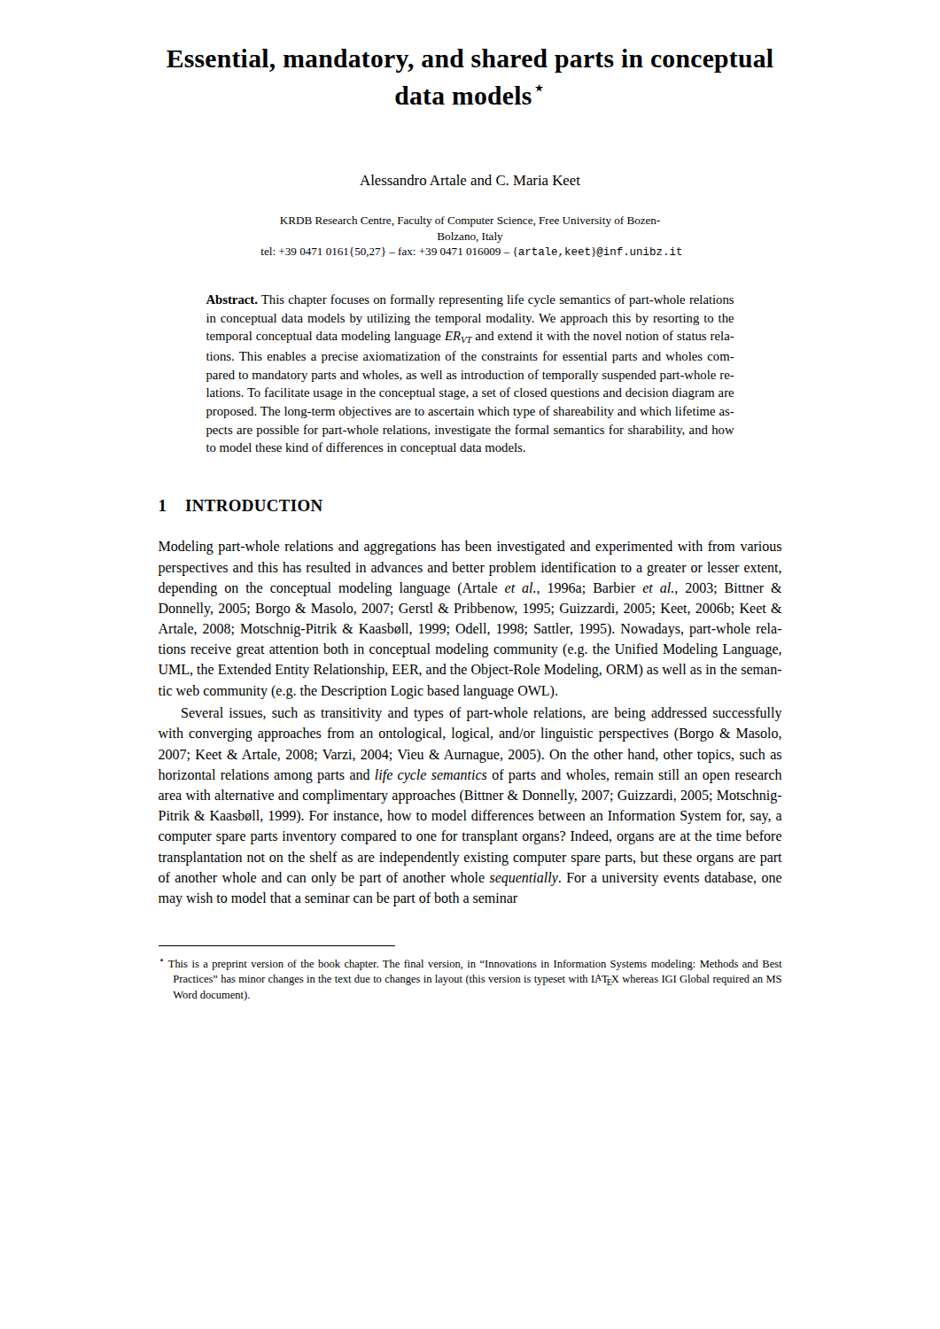Essential, mandatory, and shared parts in conceptual data models⋆
Alessandro Artale and C. Maria Keet
KRDB Research Centre, Faculty of Computer Science, Free University of Bozen-Bolzano, Italy
tel: +39 0471 0161{50,27} – fax: +39 0471 016009 – {artale,keet}@inf.unibz.it
Abstract. This chapter focuses on formally representing life cycle semantics of part-whole relations in conceptual data models by utilizing the temporal modality. We approach this by resorting to the temporal conceptual data modeling language ER VT and extend it with the novel notion of status relations. This enables a precise axiomatization of the constraints for essential parts and wholes compared to mandatory parts and wholes, as well as introduction of temporally suspended part-whole relations. To facilitate usage in the conceptual stage, a set of closed questions and decision diagram are proposed. The long-term objectives are to ascertain which type of shareability and which lifetime aspects are possible for part-whole relations, investigate the formal semantics for sharability, and how to model these kind of differences in conceptual data models.
1 INTRODUCTION
Modeling part-whole relations and aggregations has been investigated and experimented with from various perspectives and this has resulted in advances and better problem identification to a greater or lesser extent, depending on the conceptual modeling language (Artale et al., 1996a; Barbier et al., 2003; Bittner & Donnelly, 2005; Borgo & Masolo, 2007; Gerstl & Pribbenow, 1995; Guizzardi, 2005; Keet, 2006b; Keet & Artale, 2008; Motschnig-Pitrik & Kaasbøll, 1999; Odell, 1998; Sattler, 1995). Nowadays, part-whole relations receive great attention both in conceptual modeling community (e.g. the Unified Modeling Language, UML, the Extended Entity Relationship, EER, and the Object-Role Modeling, ORM) as well as in the semantic web community (e.g. the Description Logic based language OWL).
Several issues, such as transitivity and types of part-whole relations, are being addressed successfully with converging approaches from an ontological, logical, and/or linguistic perspectives (Borgo & Masolo, 2007; Keet & Artale, 2008; Varzi, 2004; Vieu & Aurnague, 2005). On the other hand, other topics, such as horizontal relations among parts and life cycle semantics of parts and wholes, remain still an open research area with alternative and complimentary approaches (Bittner & Donnelly, 2007; Guizzardi, 2005; Motschnig-Pitrik & Kaasbøll, 1999). For instance, how to model differences between an Information System for, say, a computer spare parts inventory compared to one for transplant organs? Indeed, organs are at the time before transplantation not on the shelf as are independently existing computer spare parts, but these organs are part of another whole and can only be part of another whole sequentially. For a university events database, one may wish to model that a seminar can be part of both a seminar
⋆ This is a preprint version of the book chapter. The final version, in “Innovations in Information Systems modeling: Methods and Best Practices” has minor changes in the text due to changes in layout (this version is typeset with LATEX whereas IGI Global required an MS Word document).